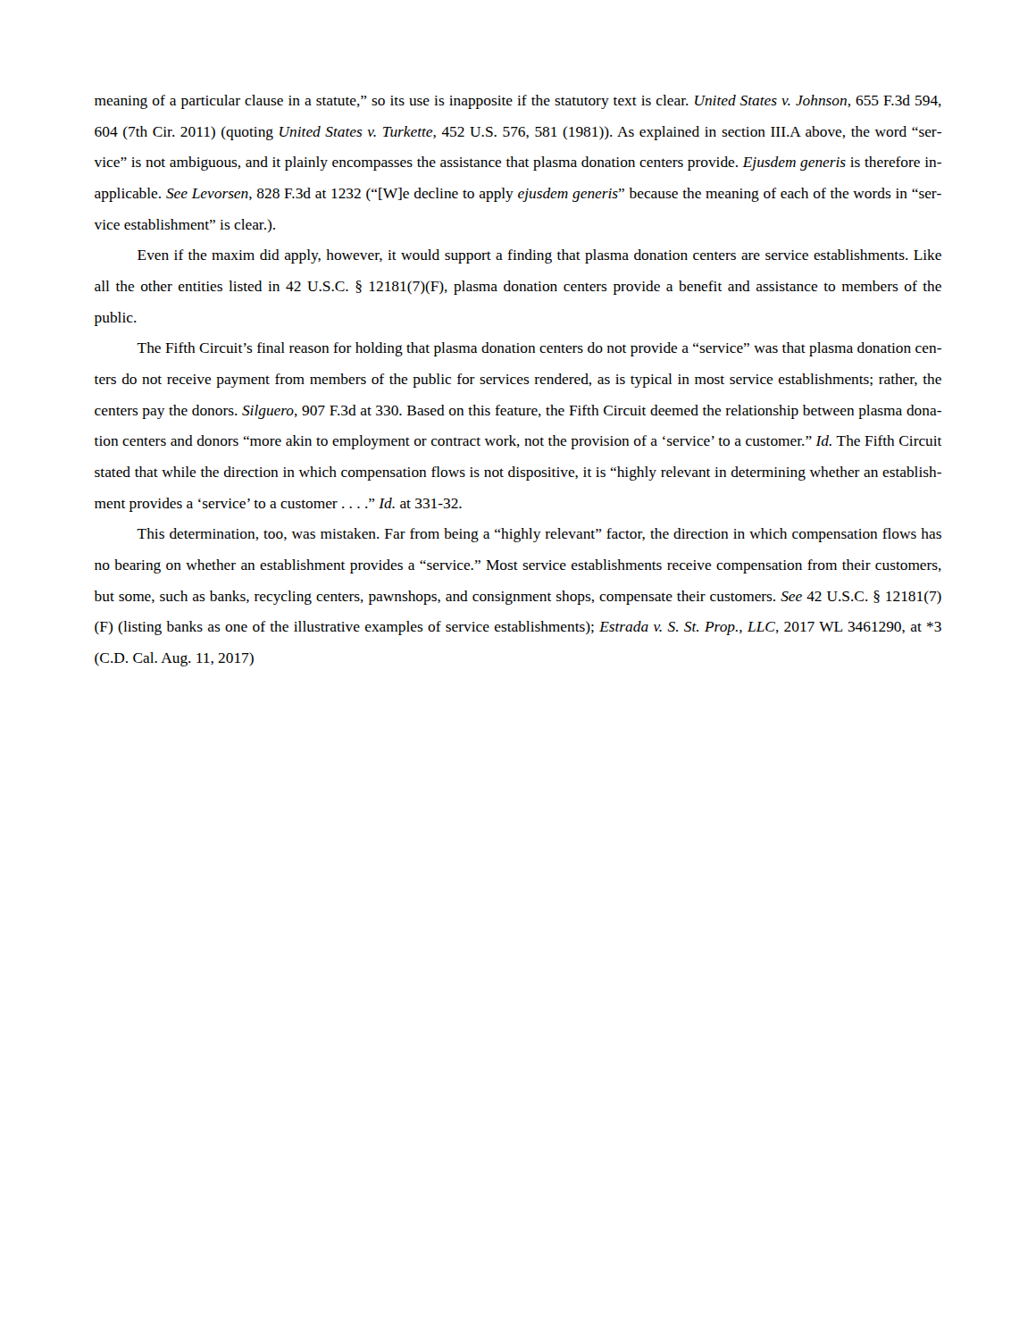meaning of a particular clause in a statute,” so its use is inapposite if the statutory text is clear. United States v. Johnson, 655 F.3d 594, 604 (7th Cir. 2011) (quoting United States v. Turkette, 452 U.S. 576, 581 (1981)). As explained in section III.A above, the word “service” is not ambiguous, and it plainly encompasses the assistance that plasma donation centers provide. Ejusdem generis is therefore inapplicable. See Levorsen, 828 F.3d at 1232 (“[W]e decline to apply ejusdem generis” because the meaning of each of the words in “service establishment” is clear.).
Even if the maxim did apply, however, it would support a finding that plasma donation centers are service establishments. Like all the other entities listed in 42 U.S.C. § 12181(7)(F), plasma donation centers provide a benefit and assistance to members of the public.
The Fifth Circuit’s final reason for holding that plasma donation centers do not provide a “service” was that plasma donation centers do not receive payment from members of the public for services rendered, as is typical in most service establishments; rather, the centers pay the donors. Silguero, 907 F.3d at 330. Based on this feature, the Fifth Circuit deemed the relationship between plasma donation centers and donors “more akin to employment or contract work, not the provision of a ‘service’ to a customer.” Id. The Fifth Circuit stated that while the direction in which compensation flows is not dispositive, it is “highly relevant in determining whether an establishment provides a ‘service’ to a customer . . . .” Id. at 331-32.
This determination, too, was mistaken. Far from being a “highly relevant” factor, the direction in which compensation flows has no bearing on whether an establishment provides a “service.” Most service establishments receive compensation from their customers, but some, such as banks, recycling centers, pawnshops, and consignment shops, compensate their customers. See 42 U.S.C. § 12181(7)(F) (listing banks as one of the illustrative examples of service establishments); Estrada v. S. St. Prop., LLC, 2017 WL 3461290, at *3 (C.D. Cal. Aug. 11, 2017)